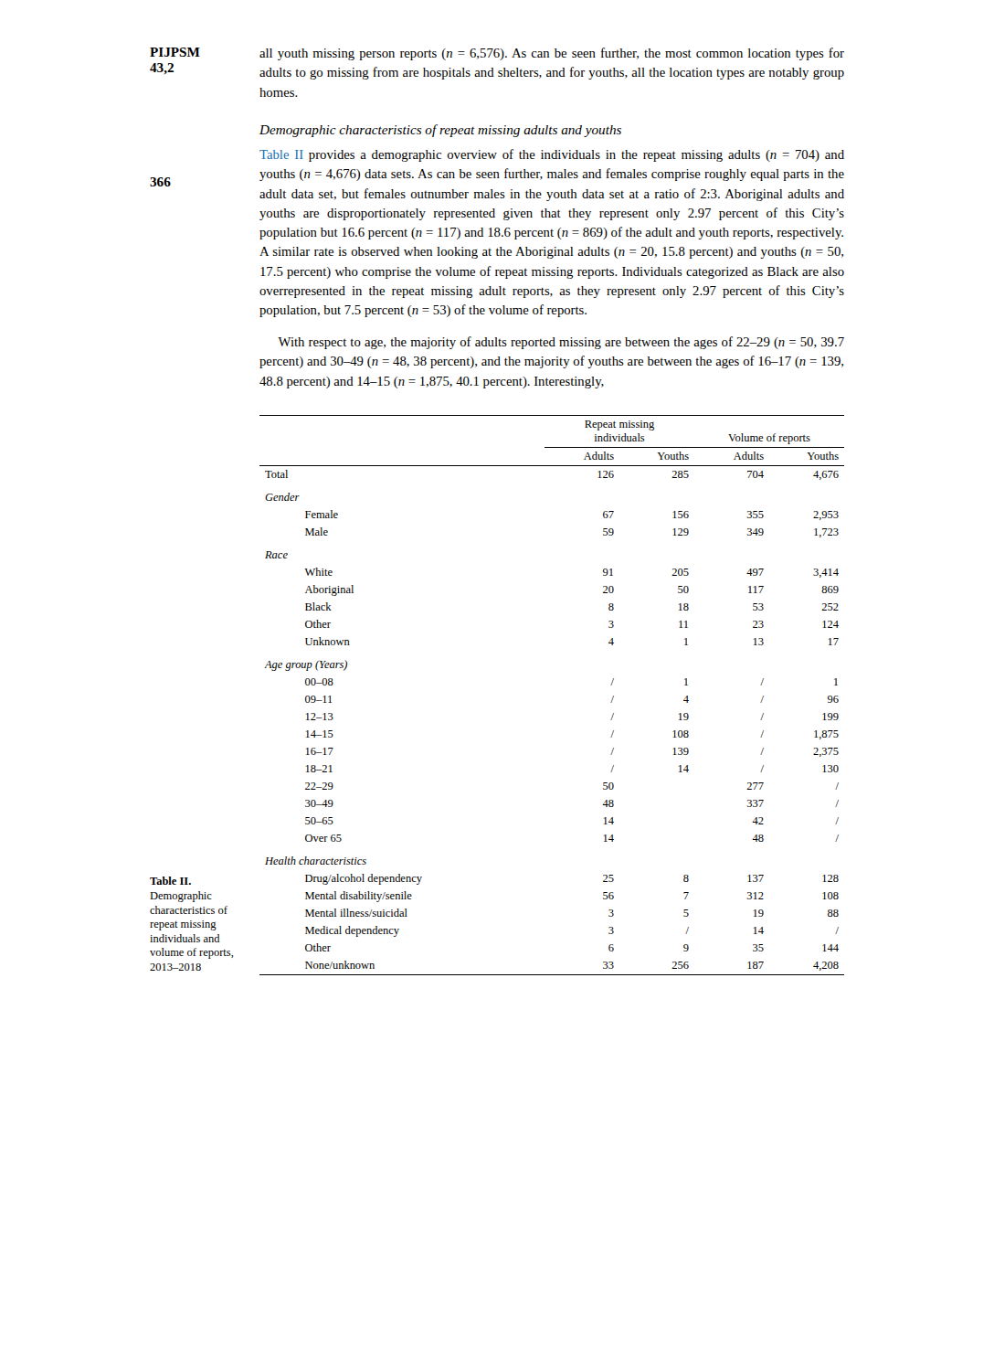PIJPSM
43,2
366
all youth missing person reports (n = 6,576). As can be seen further, the most common location types for adults to go missing from are hospitals and shelters, and for youths, all the location types are notably group homes.
Demographic characteristics of repeat missing adults and youths
Table II provides a demographic overview of the individuals in the repeat missing adults (n = 704) and youths (n = 4,676) data sets. As can be seen further, males and females comprise roughly equal parts in the adult data set, but females outnumber males in the youth data set at a ratio of 2:3. Aboriginal adults and youths are disproportionately represented given that they represent only 2.97 percent of this City’s population but 16.6 percent (n = 117) and 18.6 percent (n = 869) of the adult and youth reports, respectively. A similar rate is observed when looking at the Aboriginal adults (n = 20, 15.8 percent) and youths (n = 50, 17.5 percent) who comprise the volume of repeat missing reports. Individuals categorized as Black are also overrepresented in the repeat missing adult reports, as they represent only 2.97 percent of this City’s population, but 7.5 percent (n = 53) of the volume of reports.
With respect to age, the majority of adults reported missing are between the ages of 22–29 (n = 50, 39.7 percent) and 30–49 (n = 48, 38 percent), and the majority of youths are between the ages of 16–17 (n = 139, 48.8 percent) and 14–15 (n = 1,875, 40.1 percent). Interestingly,
| | | Repeat missing individuals | Volume of reports |
| --- | --- | --- | --- |
| | | Adults | Youths | Adults | Youths |
| Total | 126 | 285 | 704 | 4,676 |
| Gender | | | | |
| | Female | 67 | 156 | 355 | 2,953 |
| | Male | 59 | 129 | 349 | 1,723 |
| Race | | | | |
| | White | 91 | 205 | 497 | 3,414 |
| | Aboriginal | 20 | 50 | 117 | 869 |
| | Black | 8 | 18 | 53 | 252 |
| | Other | 3 | 11 | 23 | 124 |
| | Unknown | 4 | 1 | 13 | 17 |
| Age group (Years) | | | | |
| | 00–08 | / | 1 | / | 1 |
| | 09–11 | / | 4 | / | 96 |
| | 12–13 | / | 19 | / | 199 |
| | 14–15 | / | 108 | / | 1,875 |
| | 16–17 | / | 139 | / | 2,375 |
| | 18–21 | / | 14 | / | 130 |
| | 22–29 | 50 | | 277 | / |
| | 30–49 | 48 | | 337 | / |
| | 50–65 | 14 | | 42 | / |
| | Over 65 | 14 | | 48 | / |
| Health characteristics | | | | |
| | Drug/alcohol dependency | 25 | 8 | 137 | 128 |
| | Mental disability/senile | 56 | 7 | 312 | 108 |
| | Mental illness/suicidal | 3 | 5 | 19 | 88 |
| | Medical dependency | 3 | / | 14 | / |
| | Other | 6 | 9 | 35 | 144 |
| | None/unknown | 33 | 256 | 187 | 4,208 |
Table II. Demographic characteristics of repeat missing individuals and volume of reports, 2013–2018